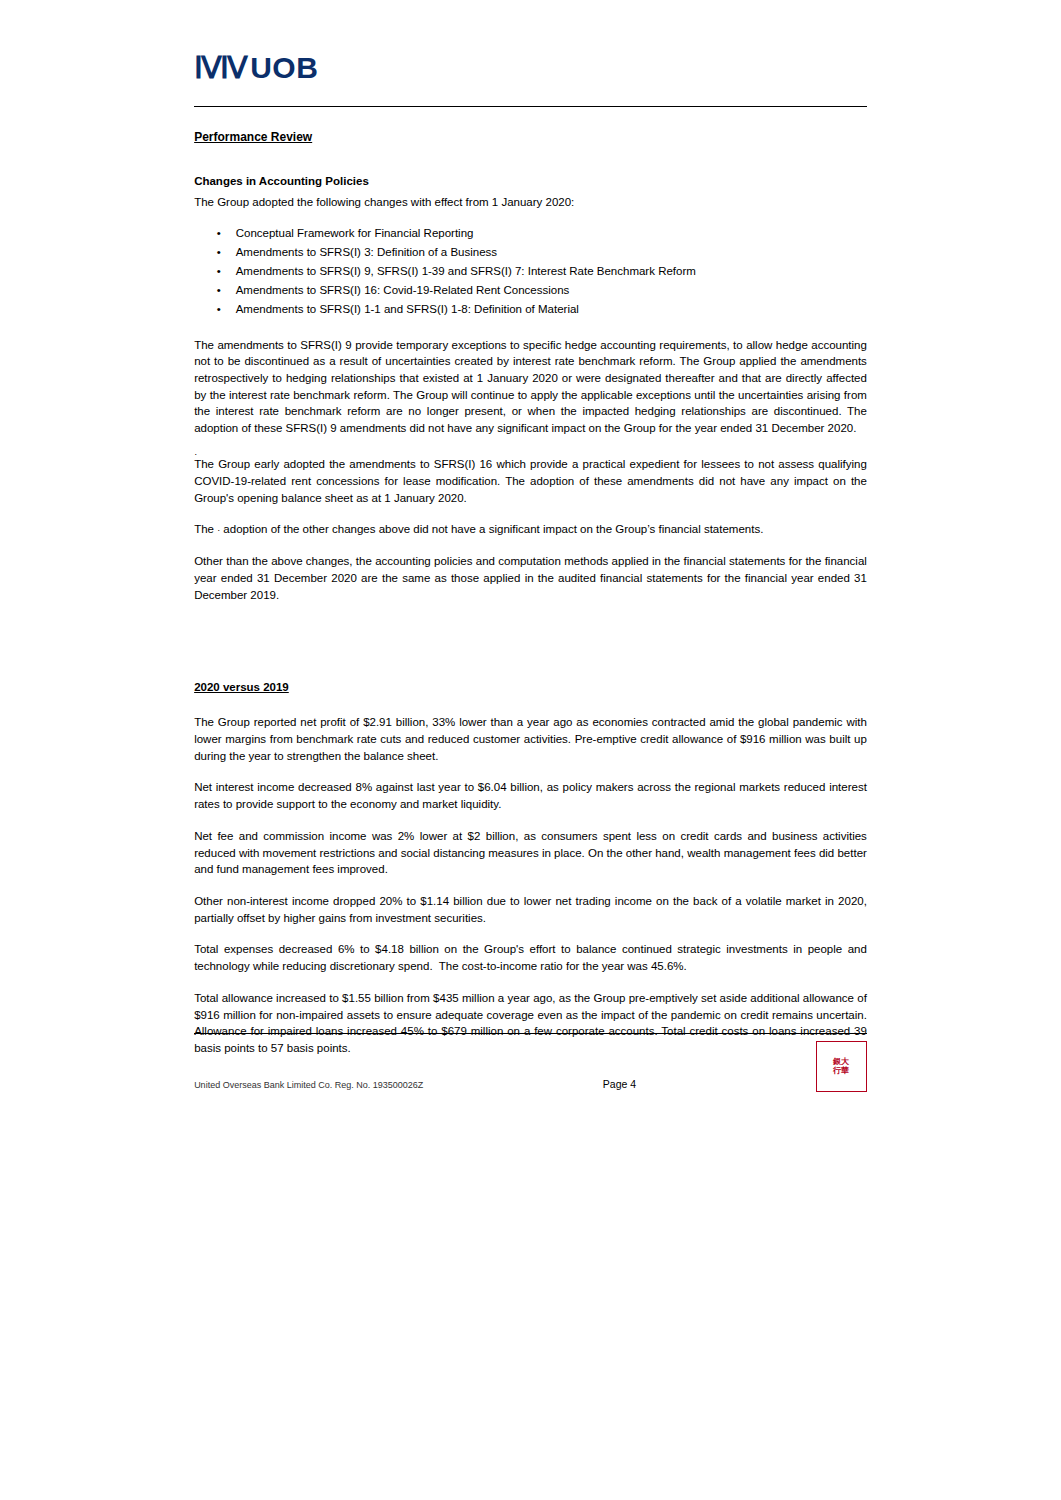ⅣⅣ UOB
Performance Review
Changes in Accounting Policies
The Group adopted the following changes with effect from 1 January 2020:
Conceptual Framework for Financial Reporting
Amendments to SFRS(I) 3: Definition of a Business
Amendments to SFRS(I) 9, SFRS(I) 1-39 and SFRS(I) 7: Interest Rate Benchmark Reform
Amendments to SFRS(I) 16: Covid-19-Related Rent Concessions
Amendments to SFRS(I) 1-1 and SFRS(I) 1-8: Definition of Material
The amendments to SFRS(I) 9 provide temporary exceptions to specific hedge accounting requirements, to allow hedge accounting not to be discontinued as a result of uncertainties created by interest rate benchmark reform. The Group applied the amendments retrospectively to hedging relationships that existed at 1 January 2020 or were designated thereafter and that are directly affected by the interest rate benchmark reform. The Group will continue to apply the applicable exceptions until the uncertainties arising from the interest rate benchmark reform are no longer present, or when the impacted hedging relationships are discontinued. The adoption of these SFRS(I) 9 amendments did not have any significant impact on the Group for the year ended 31 December 2020.
·
The Group early adopted the amendments to SFRS(I) 16 which provide a practical expedient for lessees to not assess qualifying COVID-19-related rent concessions for lease modification. The adoption of these amendments did not have any impact on the Group's opening balance sheet as at 1 January 2020.
The · adoption of the other changes above did not have a significant impact on the Group’s financial statements.
Other than the above changes, the accounting policies and computation methods applied in the financial statements for the financial year ended 31 December 2020 are the same as those applied in the audited financial statements for the financial year ended 31 December 2019.
2020 versus 2019
The Group reported net profit of $2.91 billion, 33% lower than a year ago as economies contracted amid the global pandemic with lower margins from benchmark rate cuts and reduced customer activities. Pre-emptive credit allowance of $916 million was built up during the year to strengthen the balance sheet.
Net interest income decreased 8% against last year to $6.04 billion, as policy makers across the regional markets reduced interest rates to provide support to the economy and market liquidity.
Net fee and commission income was 2% lower at $2 billion, as consumers spent less on credit cards and business activities reduced with movement restrictions and social distancing measures in place. On the other hand, wealth management fees did better and fund management fees improved.
Other non-interest income dropped 20% to $1.14 billion due to lower net trading income on the back of a volatile market in 2020, partially offset by higher gains from investment securities.
Total expenses decreased 6% to $4.18 billion on the Group's effort to balance continued strategic investments in people and technology while reducing discretionary spend. The cost-to-income ratio for the year was 45.6%.
Total allowance increased to $1.55 billion from $435 million a year ago, as the Group pre-emptively set aside additional allowance of $916 million for non-impaired assets to ensure adequate coverage even as the impact of the pandemic on credit remains uncertain. Allowance for impaired loans increased 45% to $679 million on a few corporate accounts. Total credit costs on loans increased 39 basis points to 57 basis points.
United Overseas Bank Limited Co. Reg. No. 193500026Z
Page 4
銀大
行華